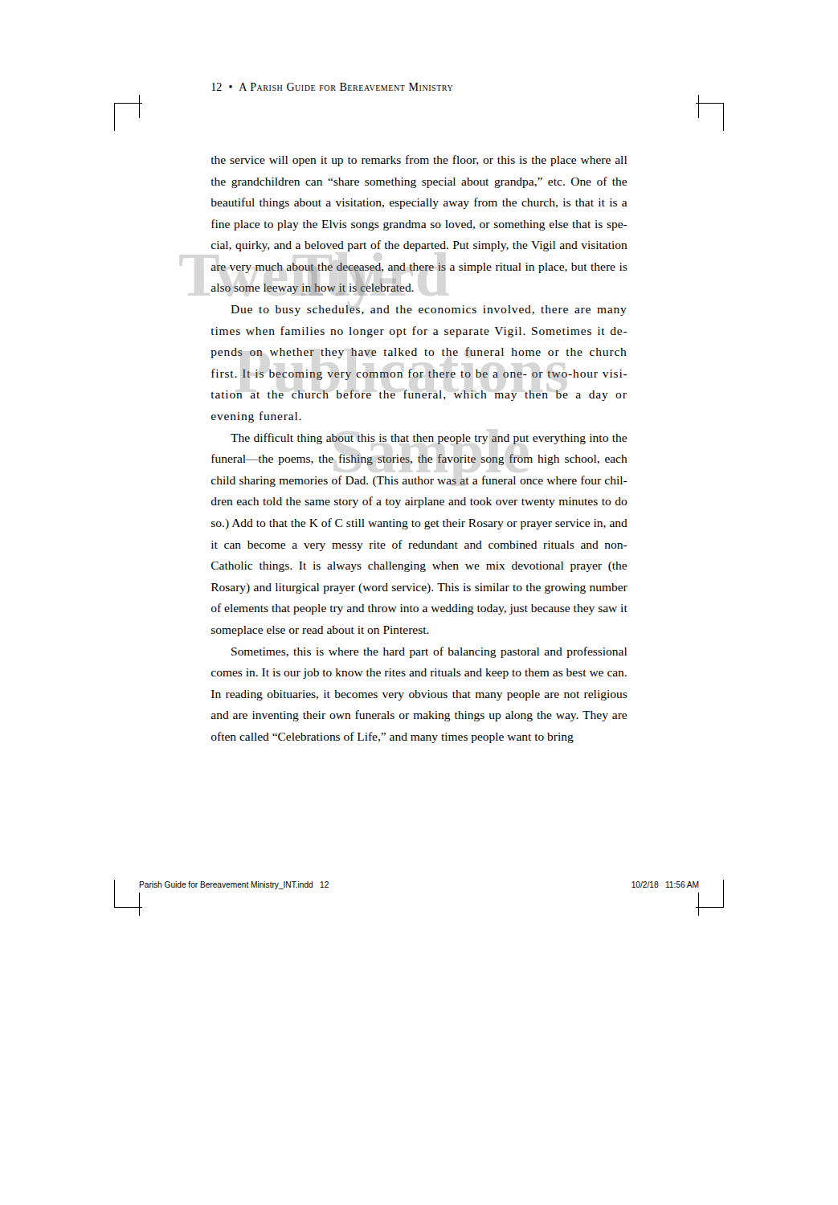12 • A Parish Guide for Bereavement Ministry
the service will open it up to remarks from the floor, or this is the place where all the grandchildren can “share something special about grandpa,” etc. One of the beautiful things about a visitation, especially away from the church, is that it is a fine place to play the Elvis songs grandma so loved, or something else that is special, quirky, and a beloved part of the departed. Put simply, the Vigil and visitation are very much about the deceased, and there is a simple ritual in place, but there is also some leeway in how it is celebrated.
Due to busy schedules, and the economics involved, there are many times when families no longer opt for a separate Vigil. Sometimes it depends on whether they have talked to the funeral home or the church first. It is becoming very common for there to be a one- or two-hour visitation at the church before the funeral, which may then be a day or evening funeral.
The difficult thing about this is that then people try and put everything into the funeral—the poems, the fishing stories, the favorite song from high school, each child sharing memories of Dad. (This author was at a funeral once where four children each told the same story of a toy airplane and took over twenty minutes to do so.) Add to that the K of C still wanting to get their Rosary or prayer service in, and it can become a very messy rite of redundant and combined rituals and non-Catholic things. It is always challenging when we mix devotional prayer (the Rosary) and liturgical prayer (word service). This is similar to the growing number of elements that people try and throw into a wedding today, just because they saw it someplace else or read about it on Pinterest.
Sometimes, this is where the hard part of balancing pastoral and professional comes in. It is our job to know the rites and rituals and keep to them as best we can. In reading obituaries, it becomes very obvious that many people are not religious and are inventing their own funerals or making things up along the way. They are often called “Celebrations of Life,” and many times people want to bring
Twenty-
Third
Publications
Sample
Parish Guide for Bereavement Ministry_INT.indd 12 10/2/18 11:56 AM